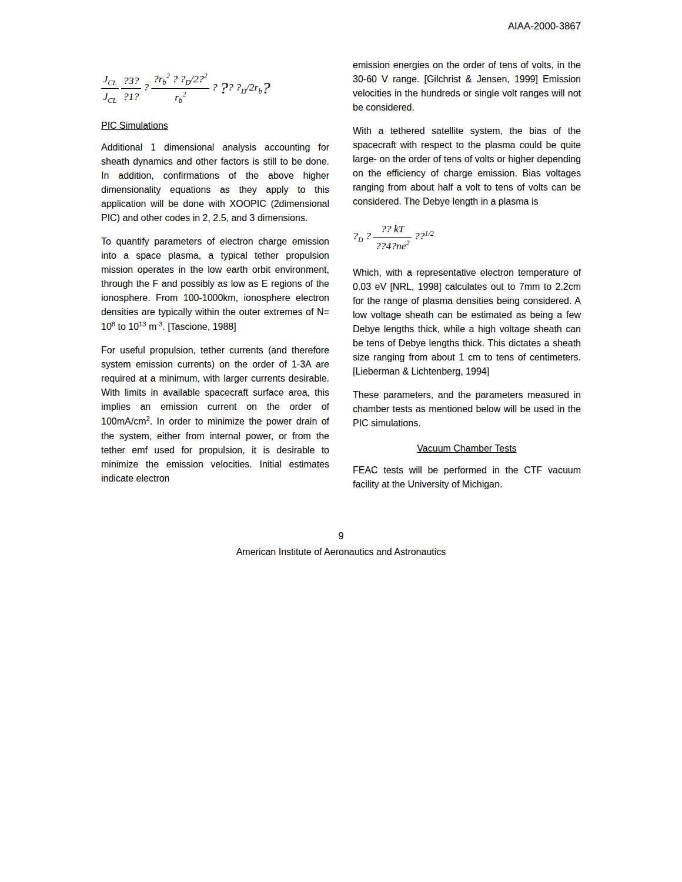AIAA-2000-3867
JCL JCL ?3? ?1? ? ?rb2 ? ?D/2?2 rb2 ? ?? ?D/2rb?
PIC Simulations
Additional 1 dimensional analysis accounting for sheath dynamics and other factors is still to be done. In addition, confirmations of the above higher dimensionality equations as they apply to this application will be done with XOOPIC (2dimensional PIC) and other codes in 2, 2.5, and 3 dimensions.
To quantify parameters of electron charge emission into a space plasma, a typical tether propulsion mission operates in the low earth orbit environment, through the F and possibly as low as E regions of the ionosphere. From 100-1000km, ionosphere electron densities are typically within the outer extremes of N= 108 to 1013 m-3. [Tascione, 1988]
For useful propulsion, tether currents (and therefore system emission currents) on the order of 1-3A are required at a minimum, with larger currents desirable. With limits in available spacecraft surface area, this implies an emission current on the order of 100mA/cm2. In order to minimize the power drain of the system, either from internal power, or from the tether emf used for propulsion, it is desirable to minimize the emission velocities. Initial estimates indicate electron
emission energies on the order of tens of volts, in the 30-60 V range. [Gilchrist & Jensen, 1999] Emission velocities in the hundreds or single volt ranges will not be considered.
With a tethered satellite system, the bias of the spacecraft with respect to the plasma could be quite large- on the order of tens of volts or higher depending on the efficiency of charge emission. Bias voltages ranging from about half a volt to tens of volts can be considered. The Debye length in a plasma is
?D ? ?? kT ??4?ne2 ??1/2
Which, with a representative electron temperature of 0.03 eV [NRL, 1998] calculates out to 7mm to 2.2cm for the range of plasma densities being considered. A low voltage sheath can be estimated as being a few Debye lengths thick, while a high voltage sheath can be tens of Debye lengths thick. This dictates a sheath size ranging from about 1 cm to tens of centimeters. [Lieberman & Lichtenberg, 1994]
These parameters, and the parameters measured in chamber tests as mentioned below will be used in the PIC simulations.
Vacuum Chamber Tests
FEAC tests will be performed in the CTF vacuum facility at the University of Michigan.
9
American Institute of Aeronautics and Astronautics